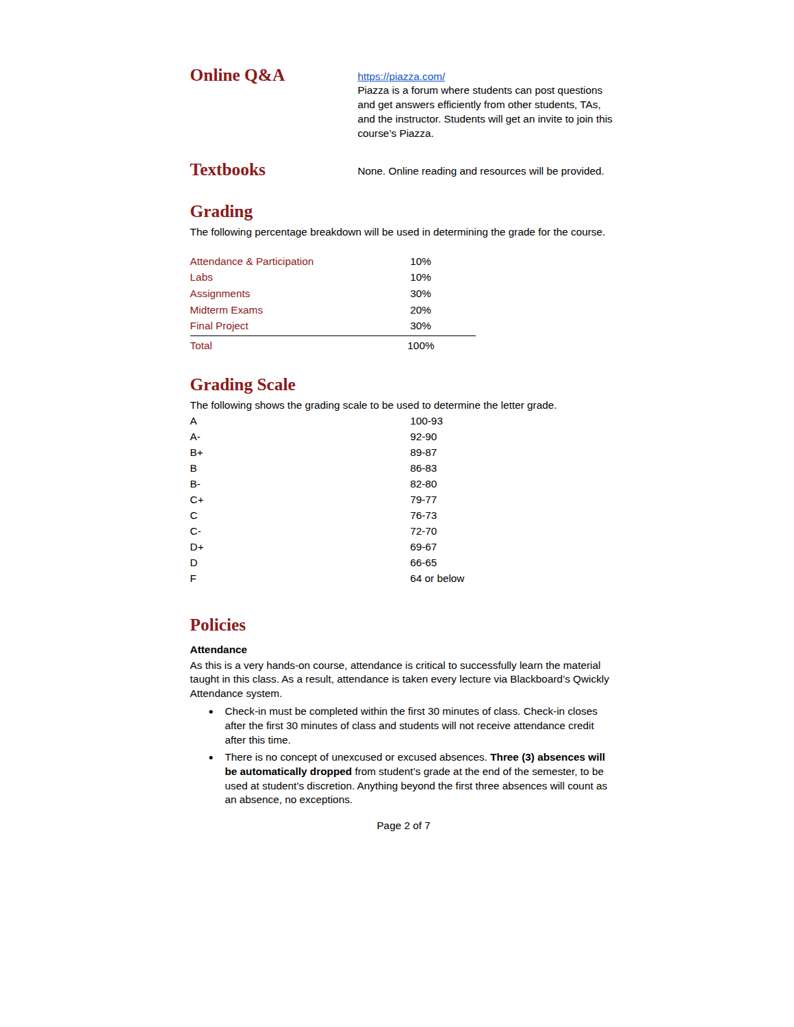Online Q&A
https://piazza.com/
Piazza is a forum where students can post questions and get answers efficiently from other students, TAs, and the instructor. Students will get an invite to join this course’s Piazza.
Textbooks
None. Online reading and resources will be provided.
Grading
The following percentage breakdown will be used in determining the grade for the course.
| Attendance & Participation | 10% |
| Labs | 10% |
| Assignments | 30% |
| Midterm Exams | 20% |
| Final Project | 30% |
| Total | 100% |
Grading Scale
The following shows the grading scale to be used to determine the letter grade.
| A | 100-93 |
| A- | 92-90 |
| B+ | 89-87 |
| B | 86-83 |
| B- | 82-80 |
| C+ | 79-77 |
| C | 76-73 |
| C- | 72-70 |
| D+ | 69-67 |
| D | 66-65 |
| F | 64 or below |
Policies
Attendance
As this is a very hands-on course, attendance is critical to successfully learn the material taught in this class. As a result, attendance is taken every lecture via Blackboard’s Qwickly Attendance system.
Check-in must be completed within the first 30 minutes of class. Check-in closes after the first 30 minutes of class and students will not receive attendance credit after this time.
There is no concept of unexcused or excused absences. Three (3) absences will be automatically dropped from student’s grade at the end of the semester, to be used at student’s discretion. Anything beyond the first three absences will count as an absence, no exceptions.
Page 2 of 7